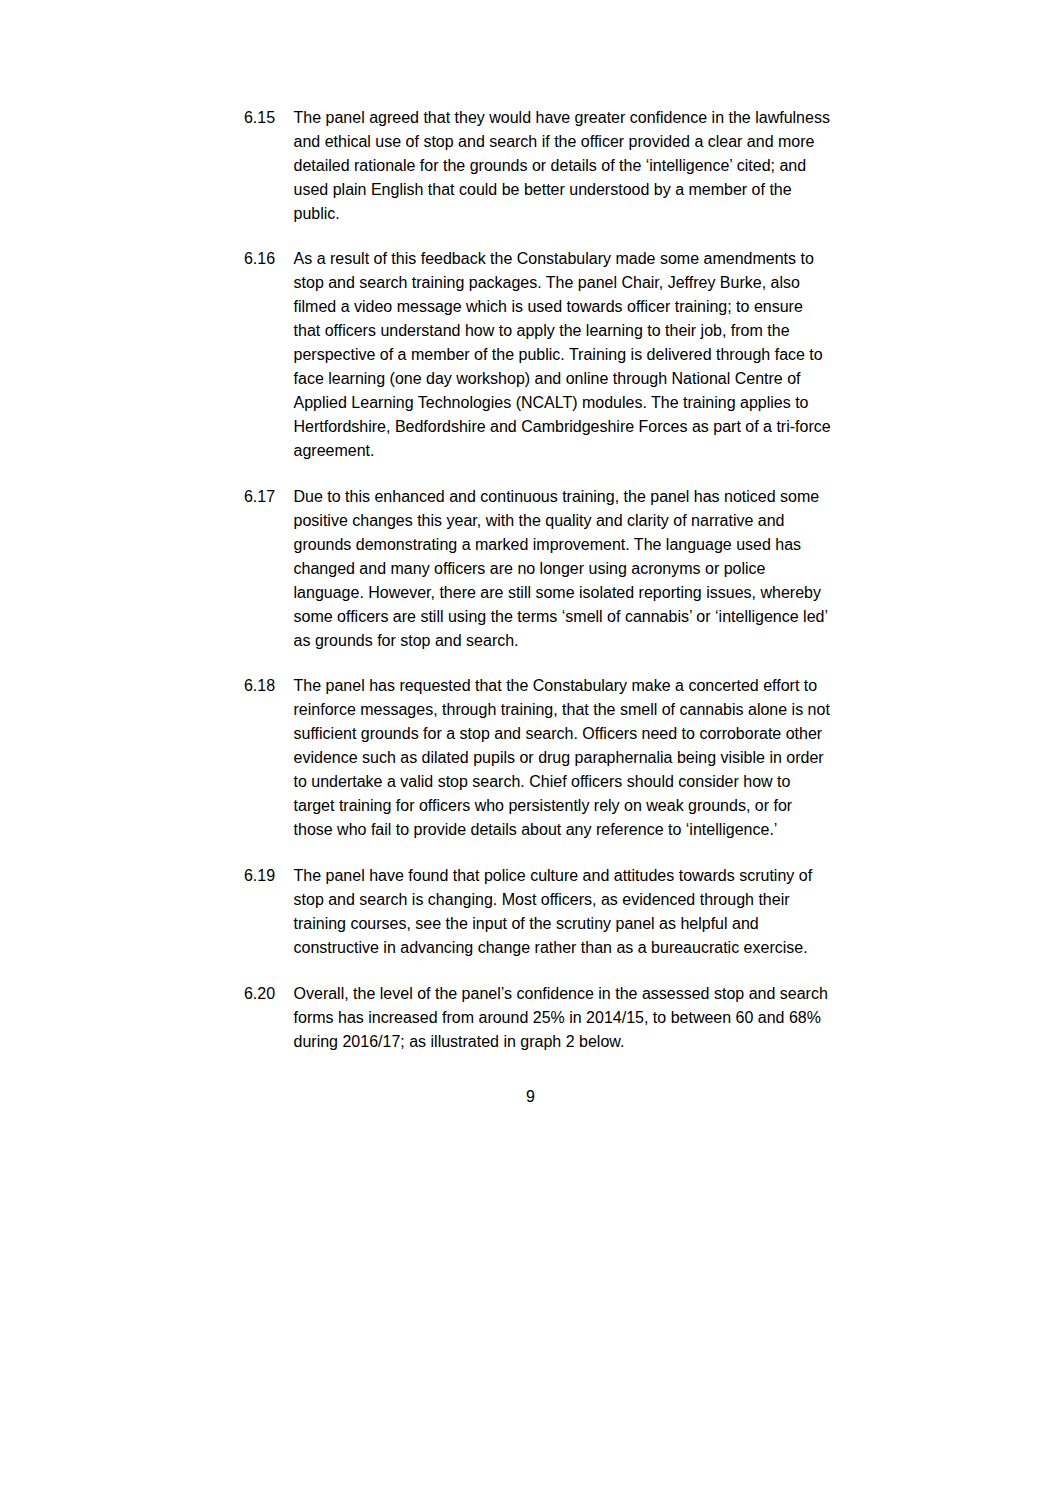6.15
The panel agreed that they would have greater confidence in the lawfulness and ethical use of stop and search if the officer provided a clear and more detailed rationale for the grounds or details of the ‘intelligence’ cited; and used plain English that could be better understood by a member of the public.
6.16
As a result of this feedback the Constabulary made some amendments to stop and search training packages. The panel Chair, Jeffrey Burke, also filmed a video message which is used towards officer training; to ensure that officers understand how to apply the learning to their job, from the perspective of a member of the public. Training is delivered through face to face learning (one day workshop) and online through National Centre of Applied Learning Technologies (NCALT) modules. The training applies to Hertfordshire, Bedfordshire and Cambridgeshire Forces as part of a tri-force agreement.
6.17
Due to this enhanced and continuous training, the panel has noticed some positive changes this year, with the quality and clarity of narrative and grounds demonstrating a marked improvement. The language used has changed and many officers are no longer using acronyms or police language. However, there are still some isolated reporting issues, whereby some officers are still using the terms ‘smell of cannabis’ or ‘intelligence led’ as grounds for stop and search.
6.18
The panel has requested that the Constabulary make a concerted effort to reinforce messages, through training, that the smell of cannabis alone is not sufficient grounds for a stop and search. Officers need to corroborate other evidence such as dilated pupils or drug paraphernalia being visible in order to undertake a valid stop search. Chief officers should consider how to target training for officers who persistently rely on weak grounds, or for those who fail to provide details about any reference to ‘intelligence.’
6.19
The panel have found that police culture and attitudes towards scrutiny of stop and search is changing. Most officers, as evidenced through their training courses, see the input of the scrutiny panel as helpful and constructive in advancing change rather than as a bureaucratic exercise.
6.20
Overall, the level of the panel’s confidence in the assessed stop and search forms has increased from around 25% in 2014/15, to between 60 and 68% during 2016/17; as illustrated in graph 2 below.
9